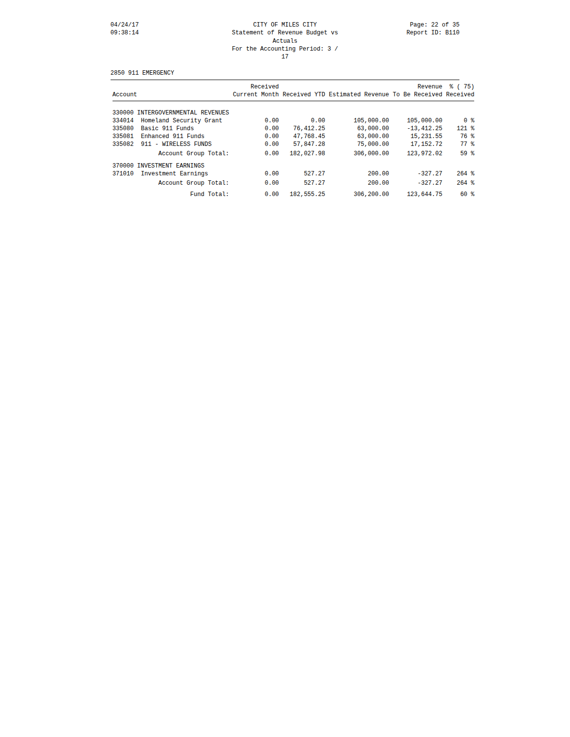04/24/17 09:38:14
CITY OF MILES CITY Statement of Revenue Budget vs Actuals For the Accounting Period: 3 / 17
Page: 22 of 35 Report ID: B110
2850 911 EMERGENCY
| | | Received | | | Revenue | % ( 75) |
| --- | --- | --- | --- | --- | --- | --- |
| Account | | Current Month | Received YTD | Estimated Revenue | To Be Received | Received |
| 330000 INTERGOVERNMENTAL REVENUES | | | | | |
| 334014 | Homeland Security Grant | 0.00 | 0.00 | 105,000.00 | 105,000.00 | 0 % |
| 335080 | Basic 911 Funds | 0.00 | 76,412.25 | 63,000.00 | -13,412.25 | 121 % |
| 335081 | Enhanced 911 Funds | 0.00 | 47,768.45 | 63,000.00 | 15,231.55 | 76 % |
| 335082 | 911 - WIRELESS FUNDS | 0.00 | 57,847.28 | 75,000.00 | 17,152.72 | 77 % |
| | Account Group Total: | 0.00 | 182,027.98 | 306,000.00 | 123,972.02 | 59 % |
| 370000 INVESTMENT EARNINGS | | | | | |
| 371010 | Investment Earnings | 0.00 | 527.27 | 200.00 | -327.27 | 264 % |
| | Account Group Total: | 0.00 | 527.27 | 200.00 | -327.27 | 264 % |
| | Fund Total: | 0.00 | 182,555.25 | 306,200.00 | 123,644.75 | 60 % |